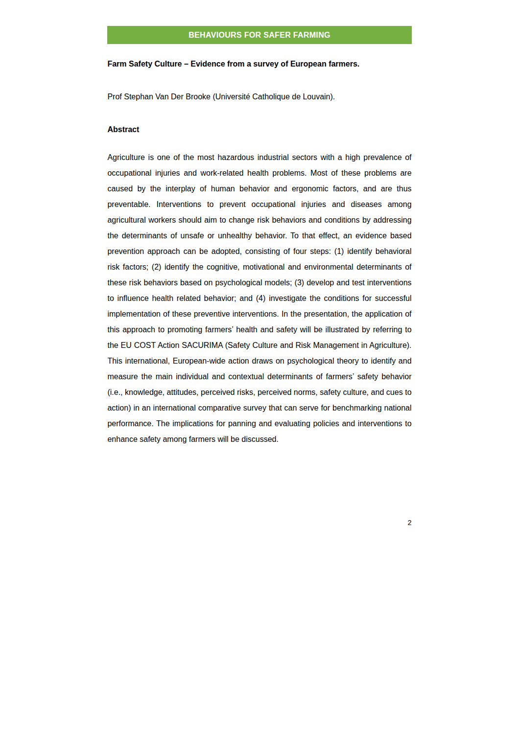BEHAVIOURS FOR SAFER FARMING
Farm Safety Culture – Evidence from a survey of European farmers.
Prof Stephan Van Der Brooke (Université Catholique de Louvain).
Abstract
Agriculture is one of the most hazardous industrial sectors with a high prevalence of occupational injuries and work-related health problems. Most of these problems are caused by the interplay of human behavior and ergonomic factors, and are thus preventable. Interventions to prevent occupational injuries and diseases among agricultural workers should aim to change risk behaviors and conditions by addressing the determinants of unsafe or unhealthy behavior. To that effect, an evidence based prevention approach can be adopted, consisting of four steps: (1) identify behavioral risk factors; (2) identify the cognitive, motivational and environmental determinants of these risk behaviors based on psychological models; (3) develop and test interventions to influence health related behavior; and (4) investigate the conditions for successful implementation of these preventive interventions. In the presentation, the application of this approach to promoting farmers’ health and safety will be illustrated by referring to the EU COST Action SACURIMA (Safety Culture and Risk Management in Agriculture). This international, European-wide action draws on psychological theory to identify and measure the main individual and contextual determinants of farmers’ safety behavior (i.e., knowledge, attitudes, perceived risks, perceived norms, safety culture, and cues to action) in an international comparative survey that can serve for benchmarking national performance. The implications for panning and evaluating policies and interventions to enhance safety among farmers will be discussed.
2